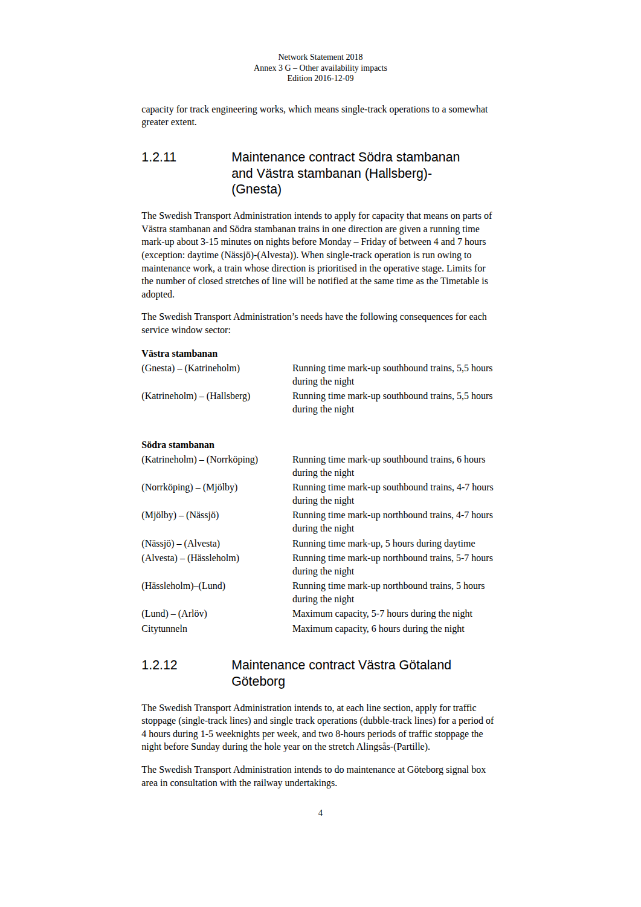Network Statement 2018
Annex 3 G – Other availability impacts
Edition 2016-12-09
capacity for track engineering works, which means single-track operations to a somewhat greater extent.
1.2.11 Maintenance contract Södra stambanan and Västra stambanan (Hallsberg)-(Gnesta)
The Swedish Transport Administration intends to apply for capacity that means on parts of Västra stambanan and Södra stambanan trains in one direction are given a running time mark-up about 3-15 minutes on nights before Monday – Friday of between 4 and 7 hours (exception: daytime (Nässjö)-(Alvesta)). When single-track operation is run owing to maintenance work, a train whose direction is prioritised in the operative stage. Limits for the number of closed stretches of line will be notified at the same time as the Timetable is adopted.
The Swedish Transport Administration’s needs have the following consequences for each service window sector:
Västra stambanan
| (Gnesta) – (Katrineholm) | Running time mark-up southbound trains, 5,5 hours during the night |
| (Katrineholm) – (Hallsberg) | Running time mark-up southbound trains, 5,5 hours during the night |
Södra stambanan
| (Katrineholm) – (Norrköping) | Running time mark-up southbound trains, 6 hours during the night |
| (Norrköping) – (Mjölby) | Running time mark-up southbound trains, 4-7 hours during the night |
| (Mjölby) – (Nässjö) | Running time mark-up northbound trains, 4-7 hours during the night |
| (Nässjö) – (Alvesta) | Running time mark-up, 5 hours during daytime |
| (Alvesta) – (Hässleholm) | Running time mark-up northbound trains, 5-7 hours during the night |
| (Hässleholm)–(Lund) | Running time mark-up northbound trains, 5 hours during the night |
| (Lund) – (Arlöv) | Maximum capacity, 5-7 hours during the night |
| Citytunneln | Maximum capacity, 6 hours during the night |
1.2.12 Maintenance contract Västra Götaland Göteborg
The Swedish Transport Administration intends to, at each line section, apply for traffic stoppage (single-track lines) and single track operations (dubble-track lines) for a period of 4 hours during 1-5 weeknights per week, and two 8-hours periods of traffic stoppage the night before Sunday during the hole year on the stretch Alingsås-(Partille).
The Swedish Transport Administration intends to do maintenance at Göteborg signal box area in consultation with the railway undertakings.
4